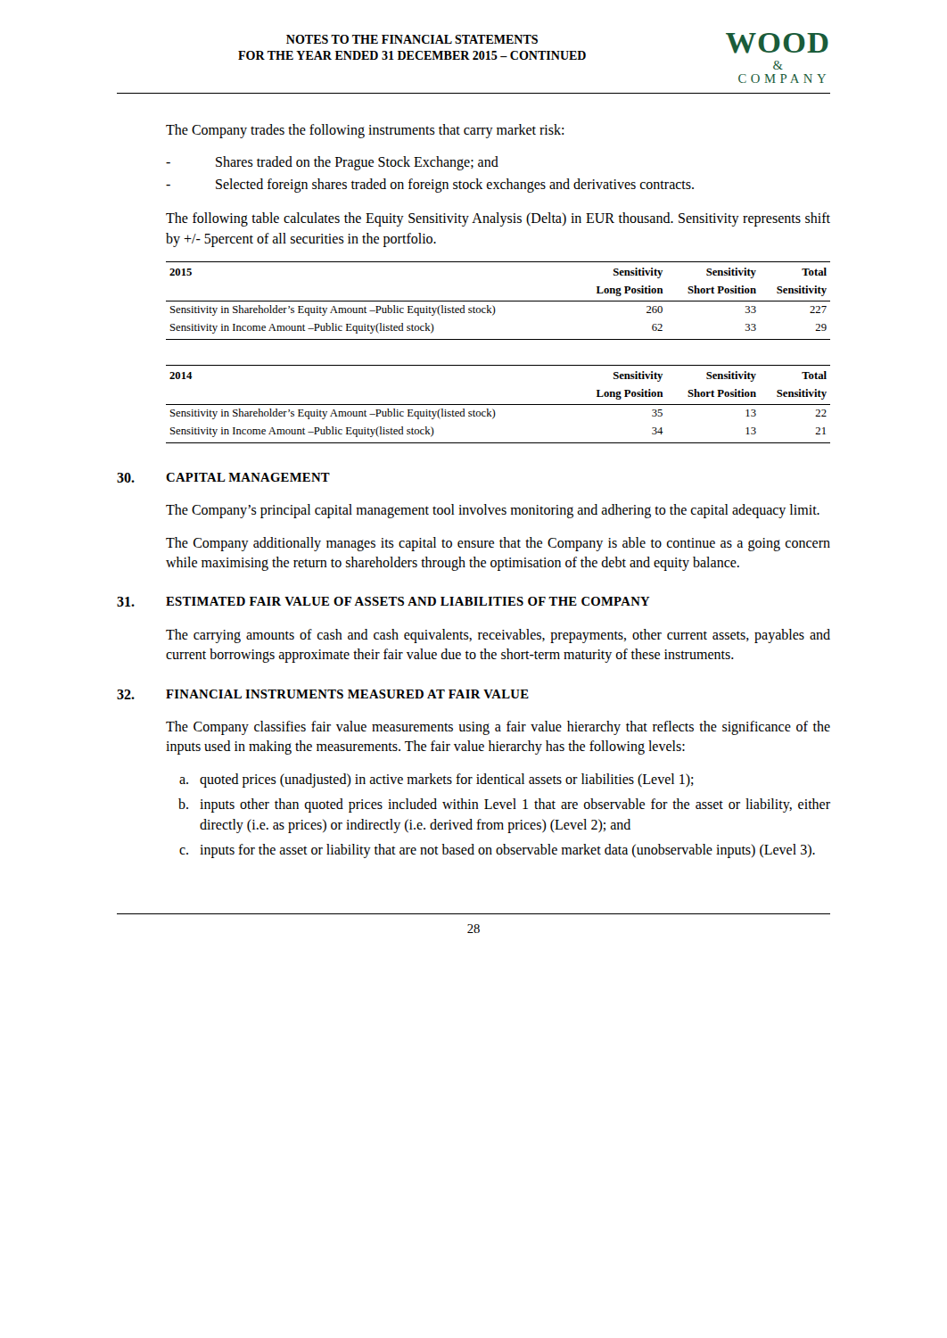NOTES TO THE FINANCIAL STATEMENTS
FOR THE YEAR ENDED 31 DECEMBER 2015 – CONTINUED
WOOD
&
COMPANY
The Company trades the following instruments that carry market risk:
-Shares traded on the Prague Stock Exchange; and
-Selected foreign shares traded on foreign stock exchanges and derivatives contracts.
The following table calculates the Equity Sensitivity Analysis (Delta) in EUR thousand. Sensitivity represents shift by +/- 5percent of all securities in the portfolio.
| 2015 | Sensitivity | Sensitivity | Total |
| --- | --- | --- | --- |
| | Long Position | Short Position | Sensitivity |
| Sensitivity in Shareholder’s Equity Amount –Public Equity(listed stock) | 260 | 33 | 227 |
| Sensitivity in Income Amount –Public Equity(listed stock) | 62 | 33 | 29 |
| 2014 | Sensitivity | Sensitivity | Total |
| --- | --- | --- | --- |
| | Long Position | Short Position | Sensitivity |
| Sensitivity in Shareholder’s Equity Amount –Public Equity(listed stock) | 35 | 13 | 22 |
| Sensitivity in Income Amount –Public Equity(listed stock) | 34 | 13 | 21 |
30.
CAPITAL MANAGEMENT
The Company’s principal capital management tool involves monitoring and adhering to the capital adequacy limit.
The Company additionally manages its capital to ensure that the Company is able to continue as a going concern while maximising the return to shareholders through the optimisation of the debt and equity balance.
31.
ESTIMATED FAIR VALUE OF ASSETS AND LIABILITIES OF THE COMPANY
The carrying amounts of cash and cash equivalents, receivables, prepayments, other current assets, payables and current borrowings approximate their fair value due to the short-term maturity of these instruments.
32.
FINANCIAL INSTRUMENTS MEASURED AT FAIR VALUE
The Company classifies fair value measurements using a fair value hierarchy that reflects the significance of the inputs used in making the measurements. The fair value hierarchy has the following levels:
quoted prices (unadjusted) in active markets for identical assets or liabilities (Level 1);
inputs other than quoted prices included within Level 1 that are observable for the asset or liability, either directly (i.e. as prices) or indirectly (i.e. derived from prices) (Level 2); and
inputs for the asset or liability that are not based on observable market data (unobservable inputs) (Level 3).
28